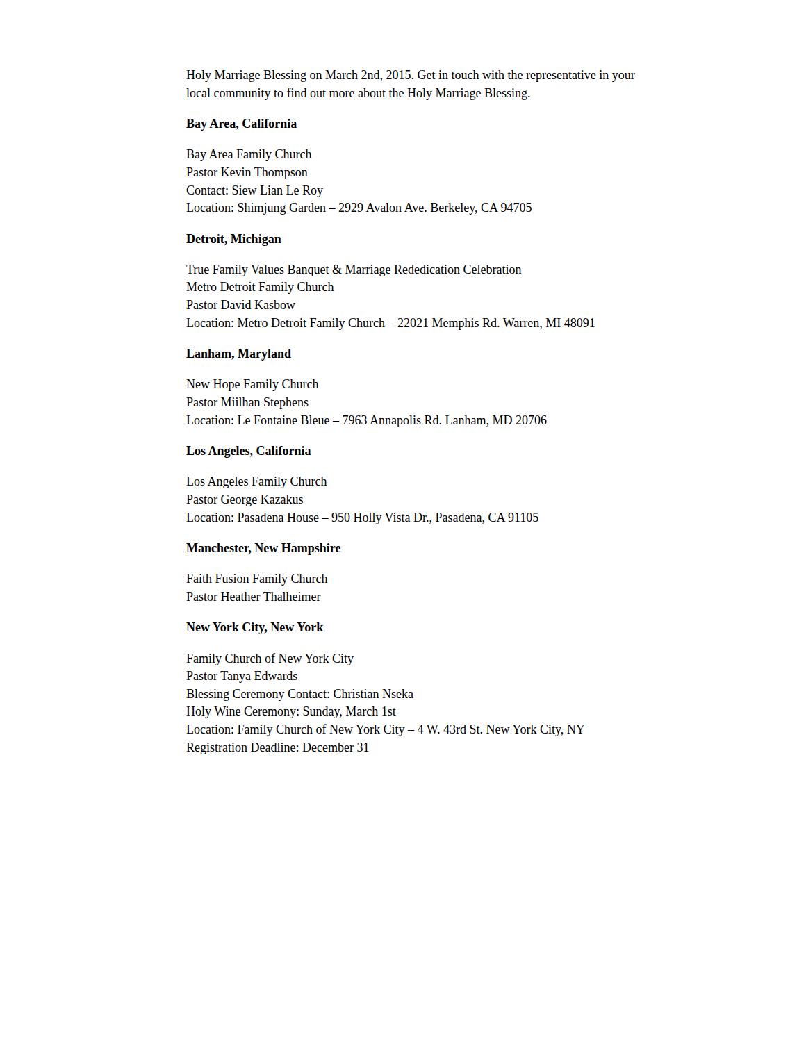Holy Marriage Blessing on March 2nd, 2015. Get in touch with the representative in your local community to find out more about the Holy Marriage Blessing.
Bay Area, California
Bay Area Family Church
Pastor Kevin Thompson
Contact: Siew Lian Le Roy
Location: Shimjung Garden – 2929 Avalon Ave. Berkeley, CA 94705
Detroit, Michigan
True Family Values Banquet & Marriage Rededication Celebration
Metro Detroit Family Church
Pastor David Kasbow
Location: Metro Detroit Family Church – 22021 Memphis Rd. Warren, MI 48091
Lanham, Maryland
New Hope Family Church
Pastor Miilhan Stephens
Location: Le Fontaine Bleue – 7963 Annapolis Rd. Lanham, MD 20706
Los Angeles, California
Los Angeles Family Church
Pastor George Kazakus
Location: Pasadena House – 950 Holly Vista Dr., Pasadena, CA 91105
Manchester, New Hampshire
Faith Fusion Family Church
Pastor Heather Thalheimer
New York City, New York
Family Church of New York City
Pastor Tanya Edwards
Blessing Ceremony Contact: Christian Nseka
Holy Wine Ceremony: Sunday, March 1st
Location: Family Church of New York City – 4 W. 43rd St. New York City, NY
Registration Deadline: December 31